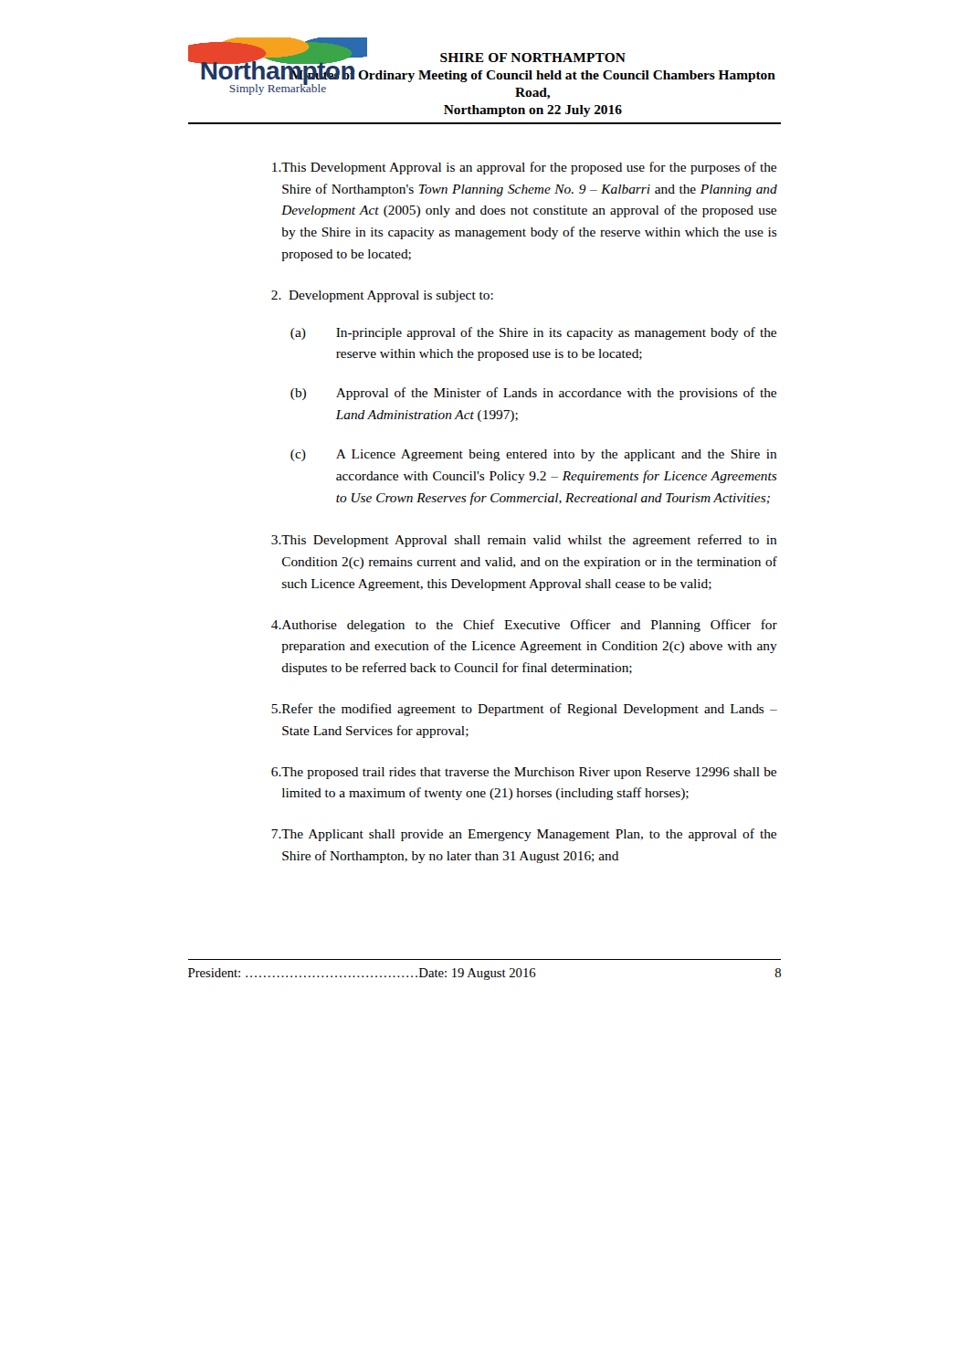Northampton
Simply Remarkable
SHIRE OF NORTHAMPTON
Minutes of Ordinary Meeting of Council held at the Council Chambers Hampton Road,
Northampton on 22 July 2016
1. This Development Approval is an approval for the proposed use for the purposes of the Shire of Northampton's Town Planning Scheme No. 9 – Kalbarri and the Planning and Development Act (2005) only and does not constitute an approval of the proposed use by the Shire in its capacity as management body of the reserve within which the use is proposed to be located;
2. Development Approval is subject to:
(a) In-principle approval of the Shire in its capacity as management body of the reserve within which the proposed use is to be located;
(b) Approval of the Minister of Lands in accordance with the provisions of the Land Administration Act (1997);
(c) A Licence Agreement being entered into by the applicant and the Shire in accordance with Council's Policy 9.2 – Requirements for Licence Agreements to Use Crown Reserves for Commercial, Recreational and Tourism Activities;
3. This Development Approval shall remain valid whilst the agreement referred to in Condition 2(c) remains current and valid, and on the expiration or in the termination of such Licence Agreement, this Development Approval shall cease to be valid;
4. Authorise delegation to the Chief Executive Officer and Planning Officer for preparation and execution of the Licence Agreement in Condition 2(c) above with any disputes to be referred back to Council for final determination;
5. Refer the modified agreement to Department of Regional Development and Lands – State Land Services for approval;
6. The proposed trail rides that traverse the Murchison River upon Reserve 12996 shall be limited to a maximum of twenty one (21) horses (including staff horses);
7. The Applicant shall provide an Emergency Management Plan, to the approval of the Shire of Northampton, by no later than 31 August 2016; and
President: …………………………………Date: 19 August 2016 8